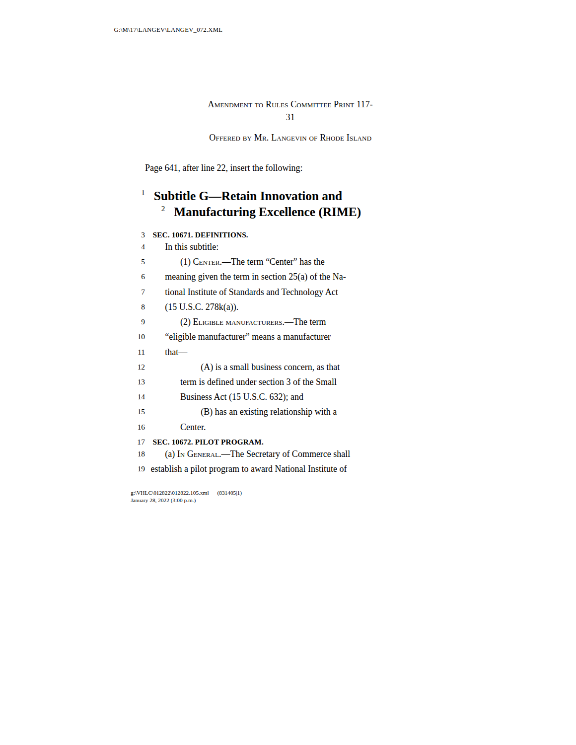G:\M\17\LANGEV\LANGEV_072.XML
Amendment to Rules Committee Print 117-
31
Offered by Mr. Langevin of Rhode Island
Page 641, after line 22, insert the following:
1 Subtitle G—Retain Innovation and
2 Manufacturing Excellence (RIME)
3 SEC. 10671. DEFINITIONS.
In this subtitle:
(1) Center.—The term “Center” has the
meaning given the term in section 25(a) of the Na-
tional Institute of Standards and Technology Act
(15 U.S.C. 278k(a)).
(2) Eligible manufacturers.—The term
“eligible manufacturer” means a manufacturer
that—
(A) is a small business concern, as that
term is defined under section 3 of the Small
Business Act (15 U.S.C. 632); and
(B) has an existing relationship with a
Center.
17 SEC. 10672. PILOT PROGRAM.
(a) In General.—The Secretary of Commerce shall
establish a pilot program to award National Institute of
g:\VHLC\012822\012822.105.xml (831405|1)
January 28, 2022 (3:00 p.m.)